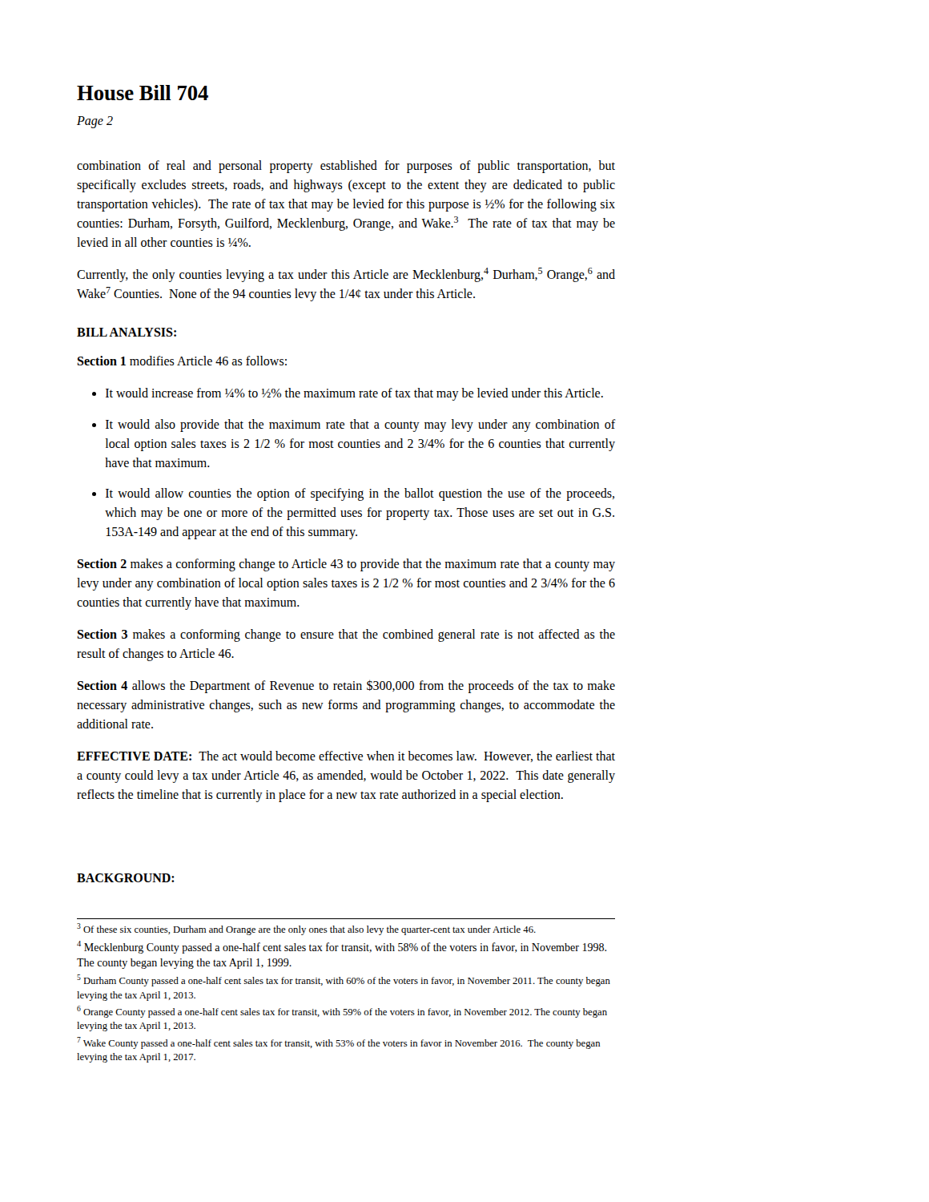House Bill 704
Page 2
combination of real and personal property established for purposes of public transportation, but specifically excludes streets, roads, and highways (except to the extent they are dedicated to public transportation vehicles). The rate of tax that may be levied for this purpose is ½% for the following six counties: Durham, Forsyth, Guilford, Mecklenburg, Orange, and Wake.3 The rate of tax that may be levied in all other counties is ¼%.
Currently, the only counties levying a tax under this Article are Mecklenburg,4 Durham,5 Orange,6 and Wake7 Counties. None of the 94 counties levy the 1/4¢ tax under this Article.
BILL ANALYSIS:
Section 1 modifies Article 46 as follows:
It would increase from ¼% to ½% the maximum rate of tax that may be levied under this Article.
It would also provide that the maximum rate that a county may levy under any combination of local option sales taxes is 2 1/2 % for most counties and 2 3/4% for the 6 counties that currently have that maximum.
It would allow counties the option of specifying in the ballot question the use of the proceeds, which may be one or more of the permitted uses for property tax. Those uses are set out in G.S. 153A-149 and appear at the end of this summary.
Section 2 makes a conforming change to Article 43 to provide that the maximum rate that a county may levy under any combination of local option sales taxes is 2 1/2 % for most counties and 2 3/4% for the 6 counties that currently have that maximum.
Section 3 makes a conforming change to ensure that the combined general rate is not affected as the result of changes to Article 46.
Section 4 allows the Department of Revenue to retain $300,000 from the proceeds of the tax to make necessary administrative changes, such as new forms and programming changes, to accommodate the additional rate.
EFFECTIVE DATE: The act would become effective when it becomes law. However, the earliest that a county could levy a tax under Article 46, as amended, would be October 1, 2022. This date generally reflects the timeline that is currently in place for a new tax rate authorized in a special election.
BACKGROUND:
3 Of these six counties, Durham and Orange are the only ones that also levy the quarter-cent tax under Article 46.
4 Mecklenburg County passed a one-half cent sales tax for transit, with 58% of the voters in favor, in November 1998. The county began levying the tax April 1, 1999.
5 Durham County passed a one-half cent sales tax for transit, with 60% of the voters in favor, in November 2011. The county began levying the tax April 1, 2013.
6 Orange County passed a one-half cent sales tax for transit, with 59% of the voters in favor, in November 2012. The county began levying the tax April 1, 2013.
7 Wake County passed a one-half cent sales tax for transit, with 53% of the voters in favor in November 2016. The county began levying the tax April 1, 2017.